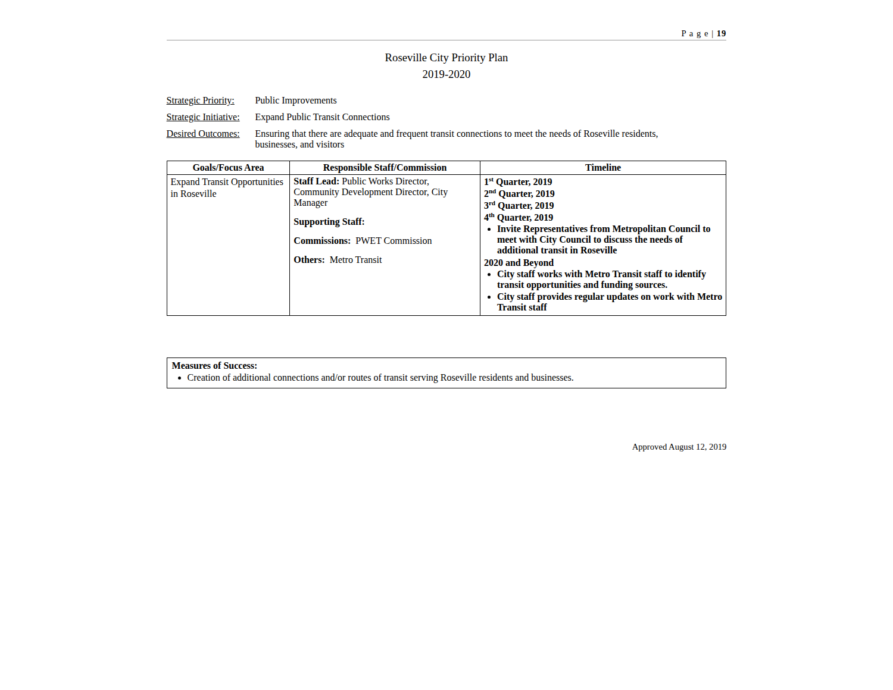P a g e | 19
Roseville City Priority Plan
2019-2020
Strategic Priority:
Public Improvements
Strategic Initiative:
Expand Public Transit Connections
Desired Outcomes:
Ensuring that there are adequate and frequent transit connections to meet the needs of Roseville residents, businesses, and visitors
| Goals/Focus Area | Responsible Staff/Commission | Timeline |
| --- | --- | --- |
| Expand Transit Opportunities in Roseville | Staff Lead: Public Works Director, Community Development Director, City Manager Supporting Staff: Commissions: PWET Commission Others: Metro Transit | 1 st Quarter, 2019 2 nd Quarter, 2019 3 rd Quarter, 2019 4 th Quarter, 2019 Invite Representatives from Metropolitan Council to meet with City Council to discuss the needs of additional transit in Roseville 2020 and Beyond City staff works with Metro Transit staff to identify transit opportunities and funding sources. City staff provides regular updates on work with Metro Transit staff |
Measures of Success:
Creation of additional connections and/or routes of transit serving Roseville residents and businesses.
Approved August 12, 2019